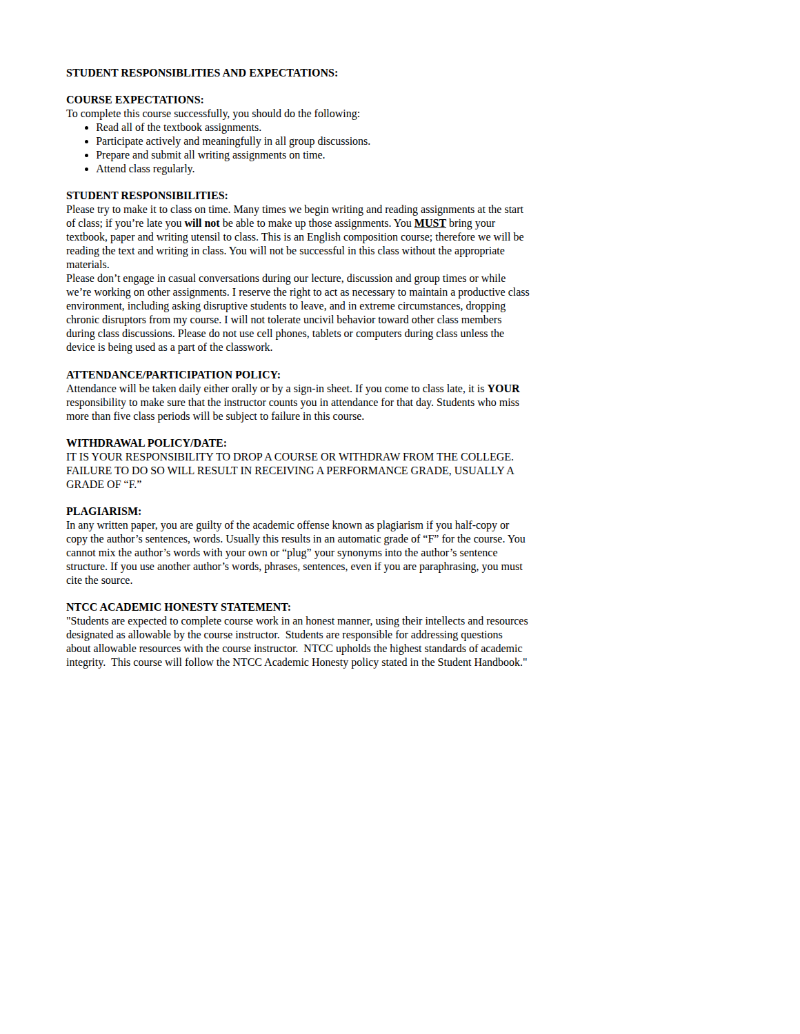Student Responsiblities and Expectations:
Course Expectations:
To complete this course successfully, you should do the following:
Read all of the textbook assignments.
Participate actively and meaningfully in all group discussions.
Prepare and submit all writing assignments on time.
Attend class regularly.
Student Responsibilities:
Please try to make it to class on time. Many times we begin writing and reading assignments at the start of class; if you’re late you will not be able to make up those assignments. You MUST bring your textbook, paper and writing utensil to class. This is an English composition course; therefore we will be reading the text and writing in class. You will not be successful in this class without the appropriate materials.
Please don’t engage in casual conversations during our lecture, discussion and group times or while we’re working on other assignments. I reserve the right to act as necessary to maintain a productive class environment, including asking disruptive students to leave, and in extreme circumstances, dropping chronic disruptors from my course. I will not tolerate uncivil behavior toward other class members during class discussions. Please do not use cell phones, tablets or computers during class unless the device is being used as a part of the classwork.
Attendance/Participation Policy:
Attendance will be taken daily either orally or by a sign-in sheet. If you come to class late, it is YOUR responsibility to make sure that the instructor counts you in attendance for that day. Students who miss more than five class periods will be subject to failure in this course.
Withdrawal Policy/Date:
It is your responsibility to drop a course or withdraw from the college. Failure to do so will result in receiving a performance grade, usually a grade of “F.”
Plagiarism:
In any written paper, you are guilty of the academic offense known as plagiarism if you half-copy or copy the author’s sentences, words. Usually this results in an automatic grade of “F” for the course. You cannot mix the author’s words with your own or “plug” your synonyms into the author’s sentence structure. If you use another author’s words, phrases, sentences, even if you are paraphrasing, you must cite the source.
NTCC Academic Honesty Statement:
"Students are expected to complete course work in an honest manner, using their intellects and resources designated as allowable by the course instructor. Students are responsible for addressing questions about allowable resources with the course instructor. NTCC upholds the highest standards of academic integrity. This course will follow the NTCC Academic Honesty policy stated in the Student Handbook."